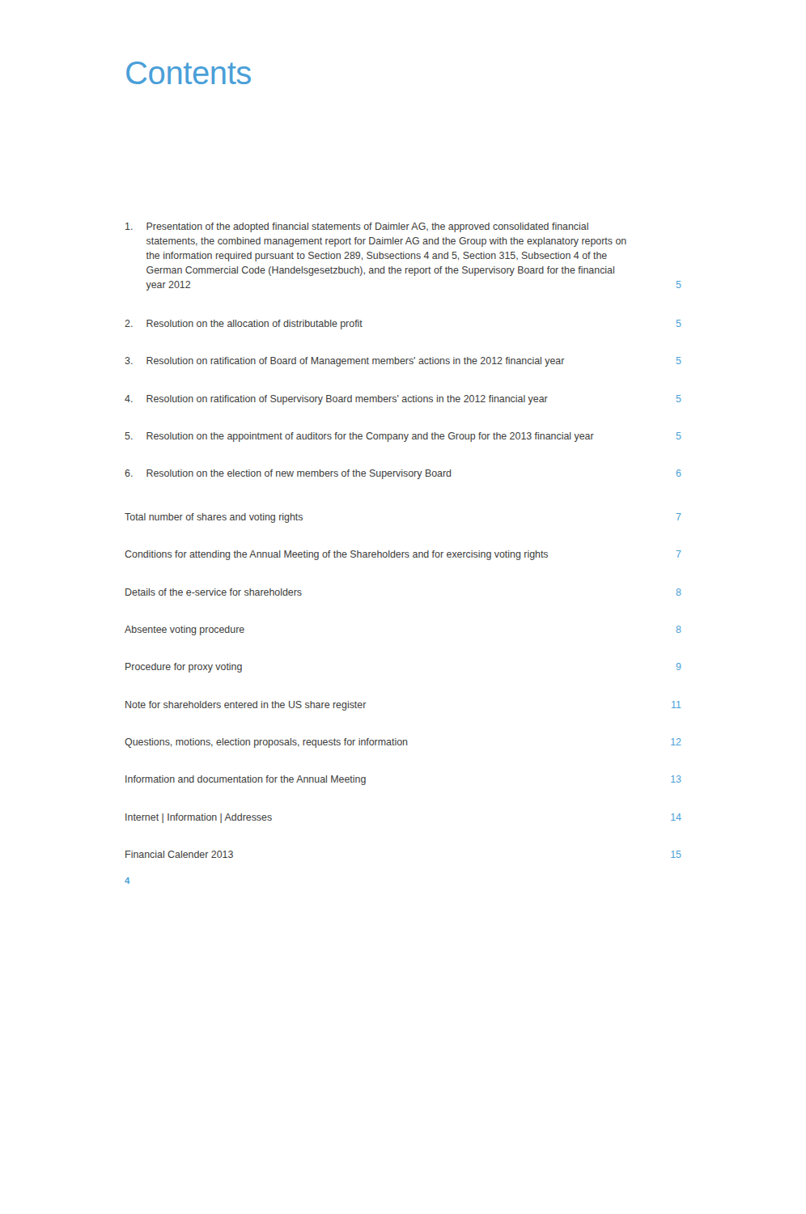Contents
1.
Presentation of the adopted financial statements of Daimler AG, the approved consolidated financial statements, the combined management report for Daimler AG and the Group with the explanatory reports on the information required pursuant to Section 289, Subsections 4 and 5, Section 315, Subsection 4 of the German Commercial Code (Handelsgesetzbuch), and the report of the Supervisory Board for the financial year 2012
5
2.
Resolution on the allocation of distributable profit
5
3.
Resolution on ratification of Board of Management members' actions in the 2012 financial year
5
4.
Resolution on ratification of Supervisory Board members' actions in the 2012 financial year
5
5.
Resolution on the appointment of auditors for the Company and the Group for the 2013 financial year
5
6.
Resolution on the election of new members of the Supervisory Board
6
Total number of shares and voting rights
7
Conditions for attending the Annual Meeting of the Shareholders and for exercising voting rights
7
Details of the e-service for shareholders
8
Absentee voting procedure
8
Procedure for proxy voting
9
Note for shareholders entered in the US share register
11
Questions, motions, election proposals, requests for information
12
Information and documentation for the Annual Meeting
13
Internet | Information | Addresses
14
Financial Calender 2013
15
4